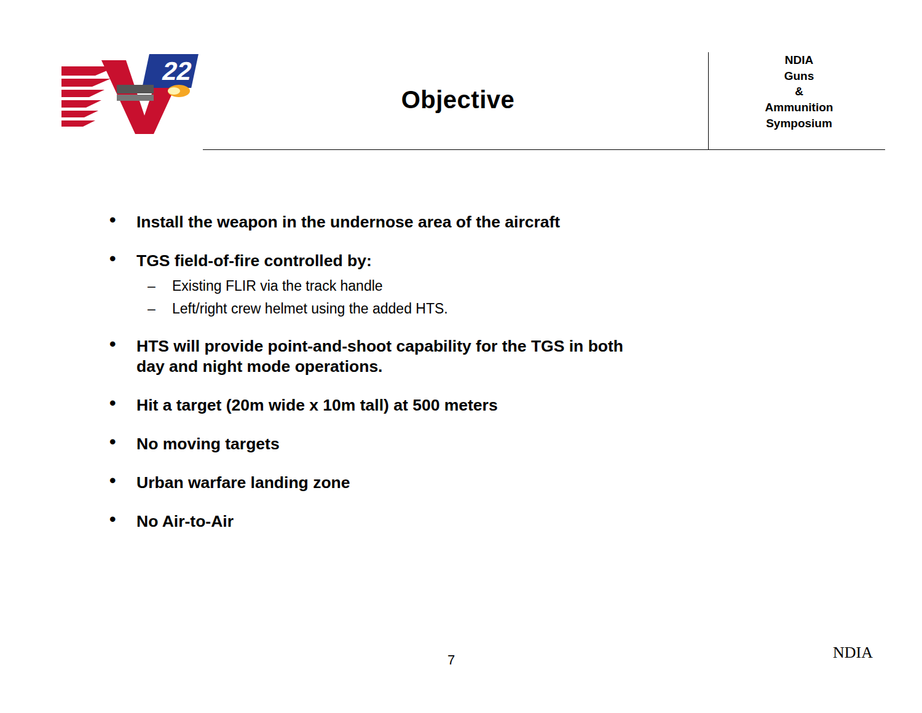22
Objective
NDIA
Guns
&
Ammunition
Symposium
Install the weapon in the undernose area of the aircraft
TGS field-of-fire controlled by:
Existing FLIR via the track handle
Left/right crew helmet using the added HTS.
HTS will provide point-and-shoot capability for the TGS in both day and night mode operations.
Hit a target (20m wide x 10m tall) at 500 meters
No moving targets
Urban warfare landing zone
No Air-to-Air
7
NDIA